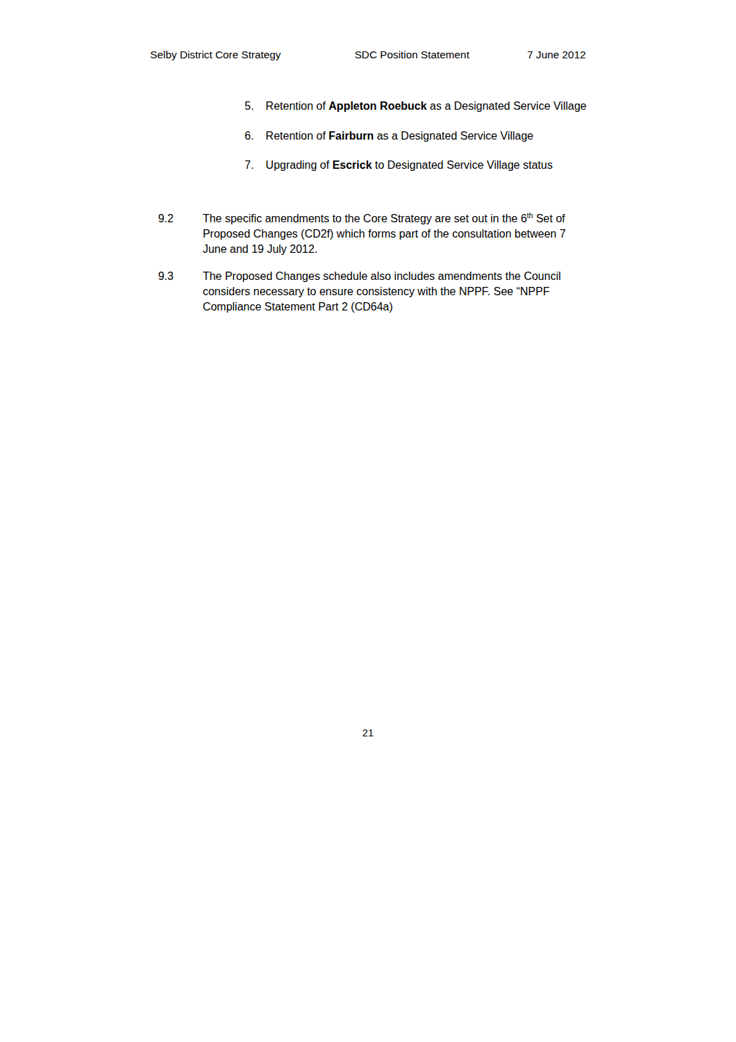Selby District Core Strategy SDC Position Statement 7 June 2012
Retention of Appleton Roebuck as a Designated Service Village
Retention of Fairburn as a Designated Service Village
Upgrading of Escrick to Designated Service Village status
9.2
The specific amendments to the Core Strategy are set out in the 6th Set of Proposed Changes (CD2f) which forms part of the consultation between 7 June and 19 July 2012.
9.3
The Proposed Changes schedule also includes amendments the Council considers necessary to ensure consistency with the NPPF. See “NPPF Compliance Statement Part 2 (CD64a)
21